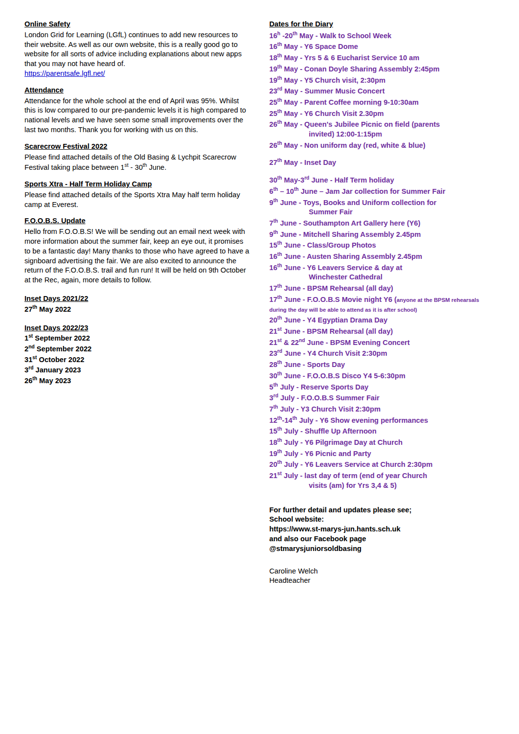Online Safety
London Grid for Learning (LGfL) continues to add new resources to their website. As well as our own website, this is a really good go to website for all sorts of advice including explanations about new apps that you may not have heard of.
https://parentsafe.lgfl.net/
Attendance
Attendance for the whole school at the end of April was 95%. Whilst this is low compared to our pre-pandemic levels it is high compared to national levels and we have seen some small improvements over the last two months. Thank you for working with us on this.
Scarecrow Festival 2022
Please find attached details of the Old Basing & Lychpit Scarecrow Festival taking place between 1st - 30th June.
Sports Xtra - Half Term Holiday Camp
Please find attached details of the Sports Xtra May half term holiday camp at Everest.
F.O.O.B.S. Update
Hello from F.O.O.B.S! We will be sending out an email next week with more information about the summer fair, keep an eye out, it promises to be a fantastic day! Many thanks to those who have agreed to have a signboard advertising the fair. We are also excited to announce the return of the F.O.O.B.S. trail and fun run! It will be held on 9th October at the Rec, again, more details to follow.
Inset Days 2021/22
27th May 2022
Inset Days 2022/23
1st September 2022
2nd September 2022
31st October 2022
3rd January 2023
26th May 2023
Dates for the Diary
16h -20th May - Walk to School Week
16th May - Y6 Space Dome
18th May - Yrs 5 & 6 Eucharist Service 10 am
19th May - Conan Doyle Sharing Assembly 2:45pm
19th May - Y5 Church visit, 2:30pm
23rd May - Summer Music Concert
25th May - Parent Coffee morning 9-10:30am
25th May - Y6 Church Visit 2.30pm
26th May - Queen's Jubilee Picnic on field (parents invited) 12:00-1:15pm
26th May - Non uniform day (red, white & blue)
27th May - Inset Day
30th May-3rd June - Half Term holiday
6th – 10th June – Jam Jar collection for Summer Fair
9th June - Toys, Books and Uniform collection for Summer Fair
7th June - Southampton Art Gallery here (Y6)
9th June - Mitchell Sharing Assembly 2.45pm
15th June - Class/Group Photos
16th June - Austen Sharing Assembly 2.45pm
16th June - Y6 Leavers Service & day at Winchester Cathedral
17th June - BPSM Rehearsal (all day)
17th June - F.O.O.B.S Movie night Y6 (anyone at the BPSM rehearsals during the day will be able to attend as it is after school)
20th June - Y4 Egyptian Drama Day
21st June - BPSM Rehearsal (all day)
21st & 22nd June - BPSM Evening Concert
23rd June - Y4 Church Visit 2:30pm
28th June - Sports Day
30th June - F.O.O.B.S Disco Y4 5-6:30pm
5th July - Reserve Sports Day
3rd July - F.O.O.B.S Summer Fair
7th July - Y3 Church Visit 2:30pm
12th-14th July - Y6 Show evening performances
15th July - Shuffle Up Afternoon
18th July - Y6 Pilgrimage Day at Church
19th July - Y6 Picnic and Party
20th July - Y6 Leavers Service at Church 2:30pm
21st July - last day of term (end of year Church visits (am) for Yrs 3,4 & 5)
For further detail and updates please see;
School website:
https://www.st-marys-jun.hants.sch.uk
and also our Facebook page
@stmarysjuniorsoldbasing
Caroline Welch
Headteacher